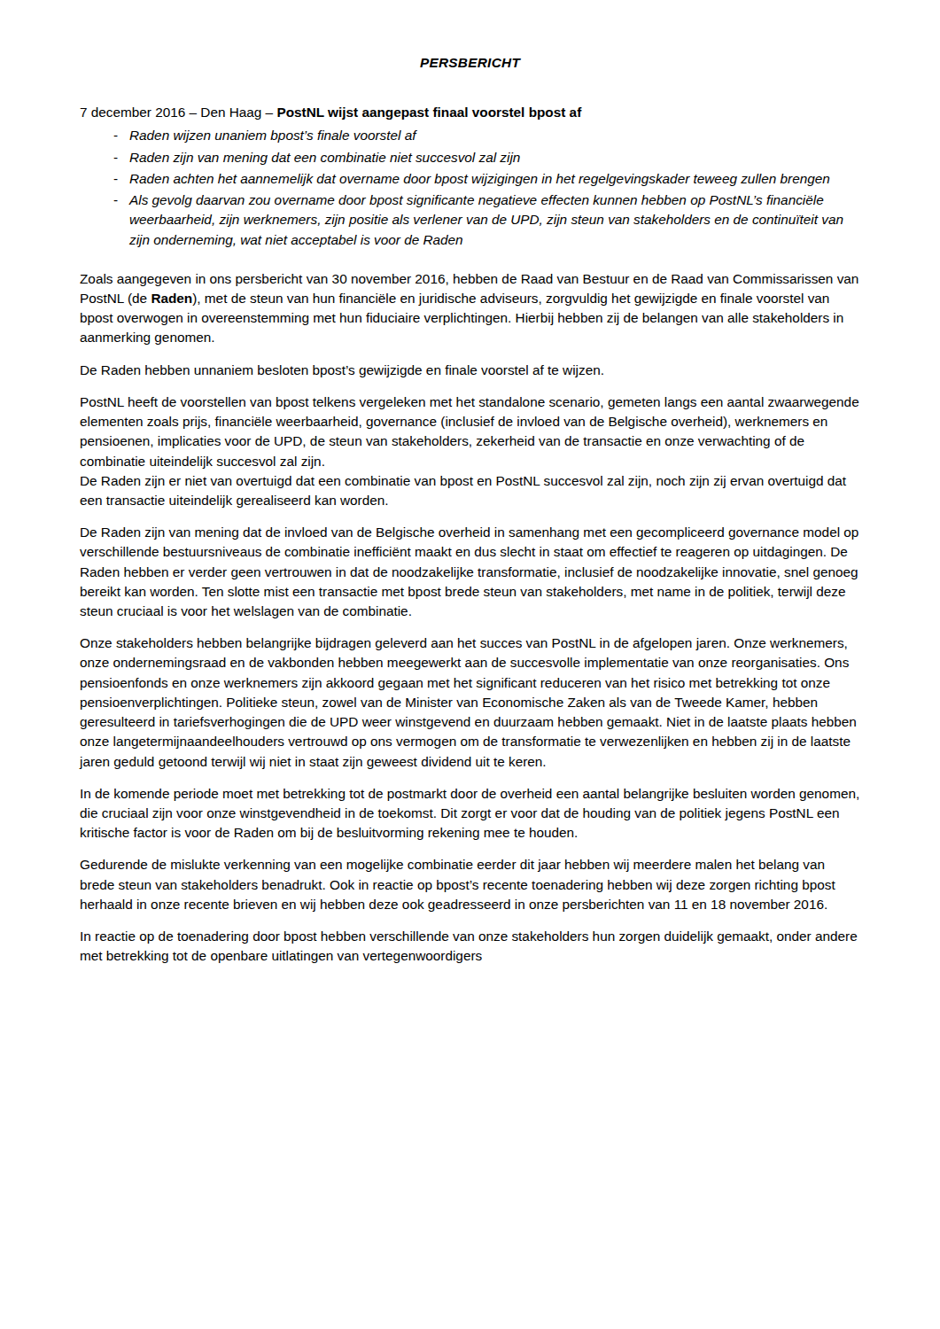PERSBERICHT
7 december 2016 – Den Haag – PostNL wijst aangepast finaal voorstel bpost af
Raden wijzen unaniem bpost’s finale voorstel af
Raden zijn van mening dat een combinatie niet succesvol zal zijn
Raden achten het aannemelijk dat overname door bpost wijzigingen in het regelgevingskader teweeg zullen brengen
Als gevolg daarvan zou overname door bpost significante negatieve effecten kunnen hebben op PostNL’s financiële weerbaarheid, zijn werknemers, zijn positie als verlener van de UPD, zijn steun van stakeholders en de continuïteit van zijn onderneming, wat niet acceptabel is voor de Raden
Zoals aangegeven in ons persbericht van 30 november 2016, hebben de Raad van Bestuur en de Raad van Commissarissen van PostNL (de Raden), met de steun van hun financiële en juridische adviseurs, zorgvuldig het gewijzigde en finale voorstel van bpost overwogen in overeenstemming met hun fiduciaire verplichtingen. Hierbij hebben zij de belangen van alle stakeholders in aanmerking genomen.
De Raden hebben unnaniem besloten bpost’s gewijzigde en finale voorstel af te wijzen.
PostNL heeft de voorstellen van bpost telkens vergeleken met het standalone scenario, gemeten langs een aantal zwaarwegende elementen zoals prijs, financiële weerbaarheid, governance (inclusief de invloed van de Belgische overheid), werknemers en pensioenen, implicaties voor de UPD, de steun van stakeholders, zekerheid van de transactie en onze verwachting of de combinatie uiteindelijk succesvol zal zijn.
De Raden zijn er niet van overtuigd dat een combinatie van bpost en PostNL succesvol zal zijn, noch zijn zij ervan overtuigd dat een transactie uiteindelijk gerealiseerd kan worden.
De Raden zijn van mening dat de invloed van de Belgische overheid in samenhang met een gecompliceerd governance model op verschillende bestuursniveaus de combinatie inefficiënt maakt en dus slecht in staat om effectief te reageren op uitdagingen. De Raden hebben er verder geen vertrouwen in dat de noodzakelijke transformatie, inclusief de noodzakelijke innovatie, snel genoeg bereikt kan worden. Ten slotte mist een transactie met bpost brede steun van stakeholders, met name in de politiek, terwijl deze steun cruciaal is voor het welslagen van de combinatie.
Onze stakeholders hebben belangrijke bijdragen geleverd aan het succes van PostNL in de afgelopen jaren. Onze werknemers, onze ondernemingsraad en de vakbonden hebben meegewerkt aan de succesvolle implementatie van onze reorganisaties. Ons pensioenfonds en onze werknemers zijn akkoord gegaan met het significant reduceren van het risico met betrekking tot onze pensioenverplichtingen. Politieke steun, zowel van de Minister van Economische Zaken als van de Tweede Kamer, hebben geresulteerd in tariefsverhogingen die de UPD weer winstgevend en duurzaam hebben gemaakt. Niet in de laatste plaats hebben onze langetermijnaandeelhouders vertrouwd op ons vermogen om de transformatie te verwezenlijken en hebben zij in de laatste jaren geduld getoond terwijl wij niet in staat zijn geweest dividend uit te keren.
In de komende periode moet met betrekking tot de postmarkt door de overheid een aantal belangrijke besluiten worden genomen, die cruciaal zijn voor onze winstgevendheid in de toekomst. Dit zorgt er voor dat de houding van de politiek jegens PostNL een kritische factor is voor de Raden om bij de besluitvorming rekening mee te houden.
Gedurende de mislukte verkenning van een mogelijke combinatie eerder dit jaar hebben wij meerdere malen het belang van brede steun van stakeholders benadrukt. Ook in reactie op bpost’s recente toenadering hebben wij deze zorgen richting bpost herhaald in onze recente brieven en wij hebben deze ook geadresseerd in onze persberichten van 11 en 18 november 2016.
In reactie op de toenadering door bpost hebben verschillende van onze stakeholders hun zorgen duidelijk gemaakt, onder andere met betrekking tot de openbare uitlatingen van vertegenwoordigers